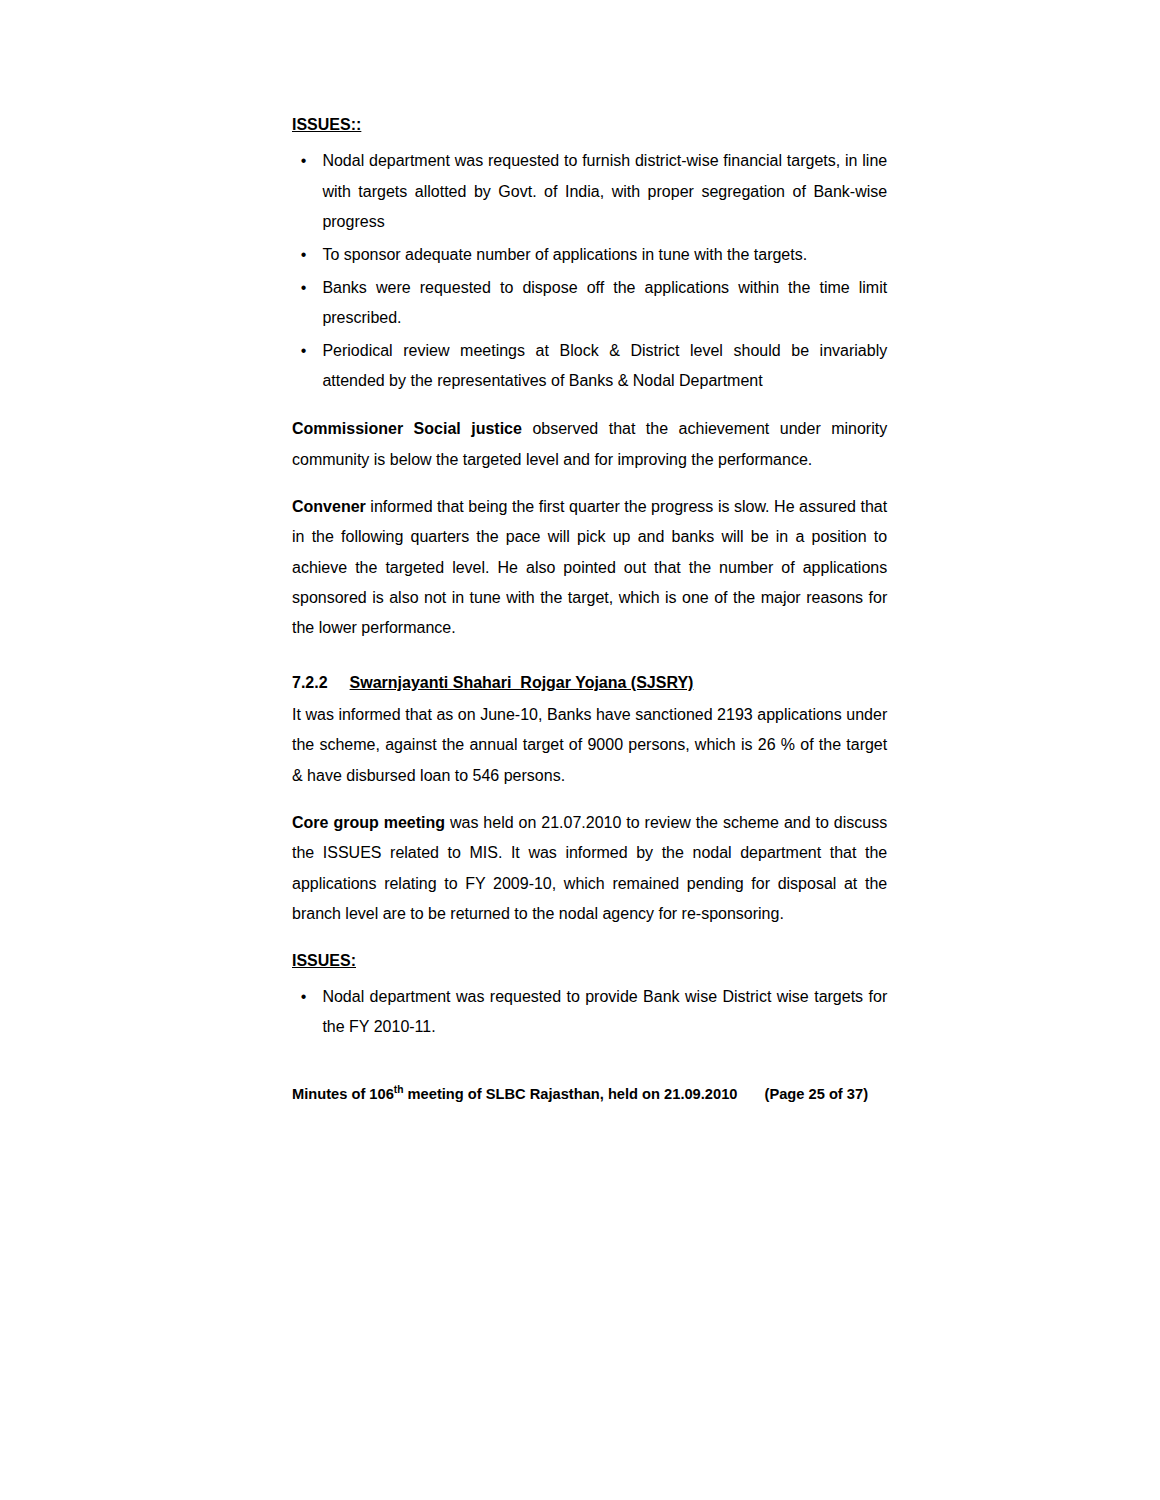ISSUES::
Nodal department was requested to furnish district-wise financial targets, in line with targets allotted by Govt. of India, with proper segregation of Bank-wise progress
To sponsor adequate number of applications in tune with the targets.
Banks were requested to dispose off the applications within the time limit prescribed.
Periodical review meetings at Block & District level should be invariably attended by the representatives of Banks & Nodal Department
Commissioner Social justice observed that the achievement under minority community is below the targeted level and for improving the performance.
Convener informed that being the first quarter the progress is slow. He assured that in the following quarters the pace will pick up and banks will be in a position to achieve the targeted level. He also pointed out that the number of applications sponsored is also not in tune with the target, which is one of the major reasons for the lower performance.
7.2.2 Swarnjayanti Shahari Rojgar Yojana (SJSRY)
It was informed that as on June-10, Banks have sanctioned 2193 applications under the scheme, against the annual target of 9000 persons, which is 26 % of the target & have disbursed loan to 546 persons.
Core group meeting was held on 21.07.2010 to review the scheme and to discuss the ISSUES related to MIS. It was informed by the nodal department that the applications relating to FY 2009-10, which remained pending for disposal at the branch level are to be returned to the nodal agency for re-sponsoring.
ISSUES:
Nodal department was requested to provide Bank wise District wise targets for the FY 2010-11.
Minutes of 106th meeting of SLBC Rajasthan, held on 21.09.2010 (Page 25 of 37)